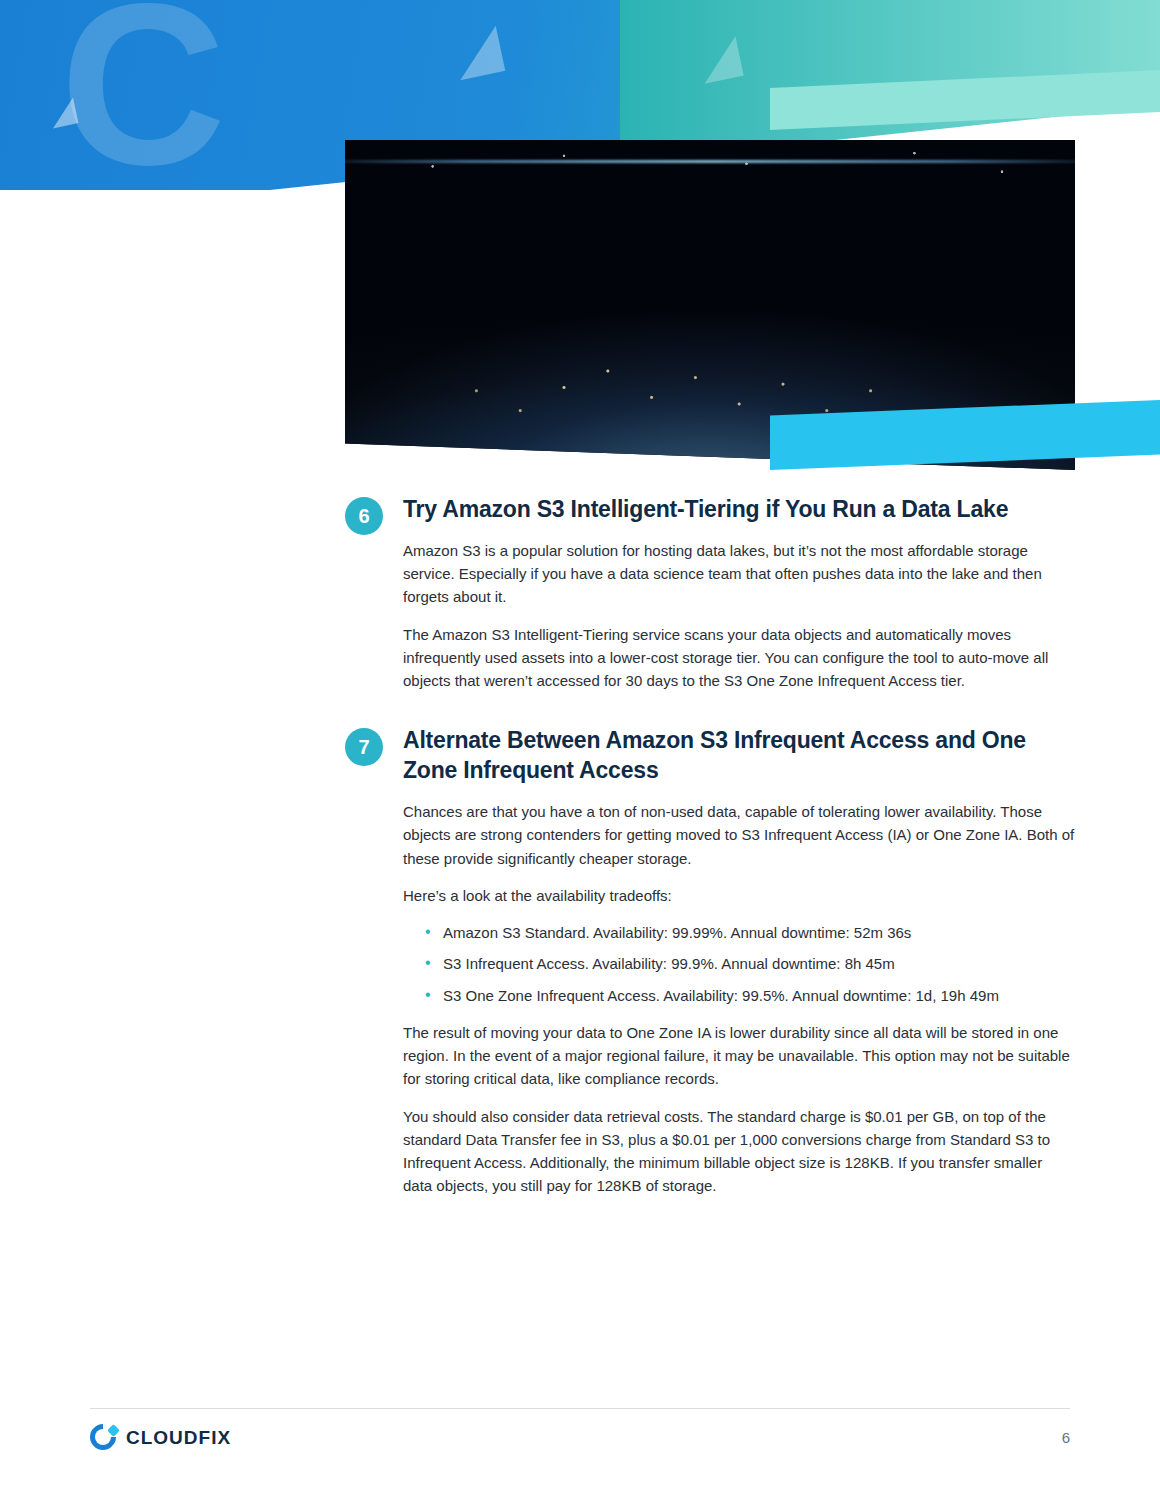C
6
Try Amazon S3 Intelligent-Tiering if You Run a Data Lake
Amazon S3 is a popular solution for hosting data lakes, but it’s not the most affordable storage service. Especially if you have a data science team that often pushes data into the lake and then forgets about it.
The Amazon S3 Intelligent-Tiering service scans your data objects and automatically moves infrequently used assets into a lower-cost storage tier. You can configure the tool to auto-move all objects that weren’t accessed for 30 days to the S3 One Zone Infrequent Access tier.
7
Alternate Between Amazon S3 Infrequent Access and One Zone Infrequent Access
Chances are that you have a ton of non-used data, capable of tolerating lower availability. Those objects are strong contenders for getting moved to S3 Infrequent Access (IA) or One Zone IA. Both of these provide significantly cheaper storage.
Here’s a look at the availability tradeoffs:
Amazon S3 Standard. Availability: 99.99%. Annual downtime: 52m 36s
S3 Infrequent Access. Availability: 99.9%. Annual downtime: 8h 45m
S3 One Zone Infrequent Access. Availability: 99.5%. Annual downtime: 1d, 19h 49m
The result of moving your data to One Zone IA is lower durability since all data will be stored in one region. In the event of a major regional failure, it may be unavailable. This option may not be suitable for storing critical data, like compliance records.
You should also consider data retrieval costs. The standard charge is $0.01 per GB, on top of the standard Data Transfer fee in S3, plus a $0.01 per 1,000 conversions charge from Standard S3 to Infrequent Access. Additionally, the minimum billable object size is 128KB. If you transfer smaller data objects, you still pay for 128KB of storage.
CLOUDFIX
6